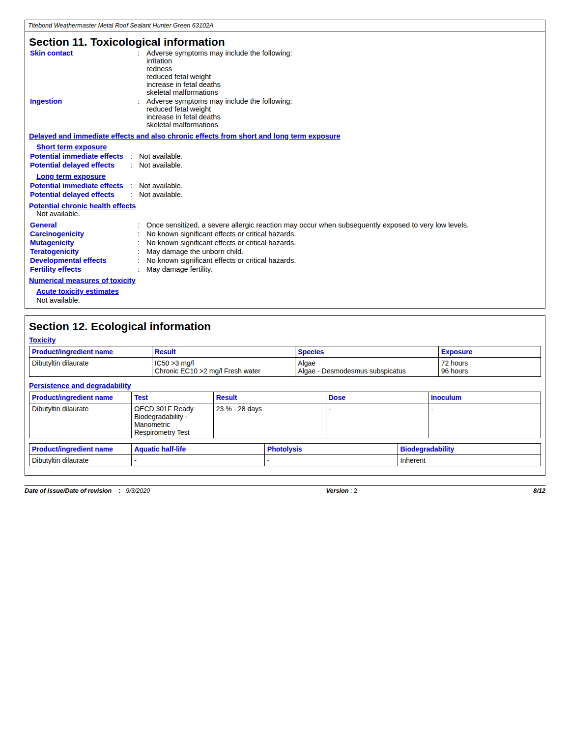Titebond Weathermaster Metal Roof Sealant Hunter Green 63102A
Section 11. Toxicological information
| Skin contact | : | Adverse symptoms may include the following: irritation redness reduced fetal weight increase in fetal deaths skeletal malformations |
| Ingestion | : | Adverse symptoms may include the following: reduced fetal weight increase in fetal deaths skeletal malformations |
Delayed and immediate effects and also chronic effects from short and long term exposure
Short term exposure
| Potential immediate effects | : | Not available. |
| Potential delayed effects | : | Not available. |
Long term exposure
| Potential immediate effects | : | Not available. |
| Potential delayed effects | : | Not available. |
Potential chronic health effects
Not available.
| General | : | Once sensitized, a severe allergic reaction may occur when subsequently exposed to very low levels. |
| Carcinogenicity | : | No known significant effects or critical hazards. |
| Mutagenicity | : | No known significant effects or critical hazards. |
| Teratogenicity | : | May damage the unborn child. |
| Developmental effects | : | No known significant effects or critical hazards. |
| Fertility effects | : | May damage fertility. |
Numerical measures of toxicity
Acute toxicity estimates
Not available.
Section 12. Ecological information
Toxicity
| Product/ingredient name | Result | Species | Exposure |
| --- | --- | --- | --- |
| Dibutyltin dilaurate | IC50 >3 mg/l Chronic EC10 >2 mg/l Fresh water | Algae Algae - Desmodesmus subspicatus | 72 hours 96 hours |
Persistence and degradability
| Product/ingredient name | Test | Result | Dose | Inoculum |
| --- | --- | --- | --- | --- |
| Dibutyltin dilaurate | OECD 301F Ready Biodegradability - Manometric Respirometry Test | 23 % - 28 days | - | - |
| Product/ingredient name | Aquatic half-life | Photolysis | Biodegradability |
| --- | --- | --- | --- |
| Dibutyltin dilaurate | - | - | Inherent |
Date of issue/Date of revision : 9/3/2020
Version : 2
8/12